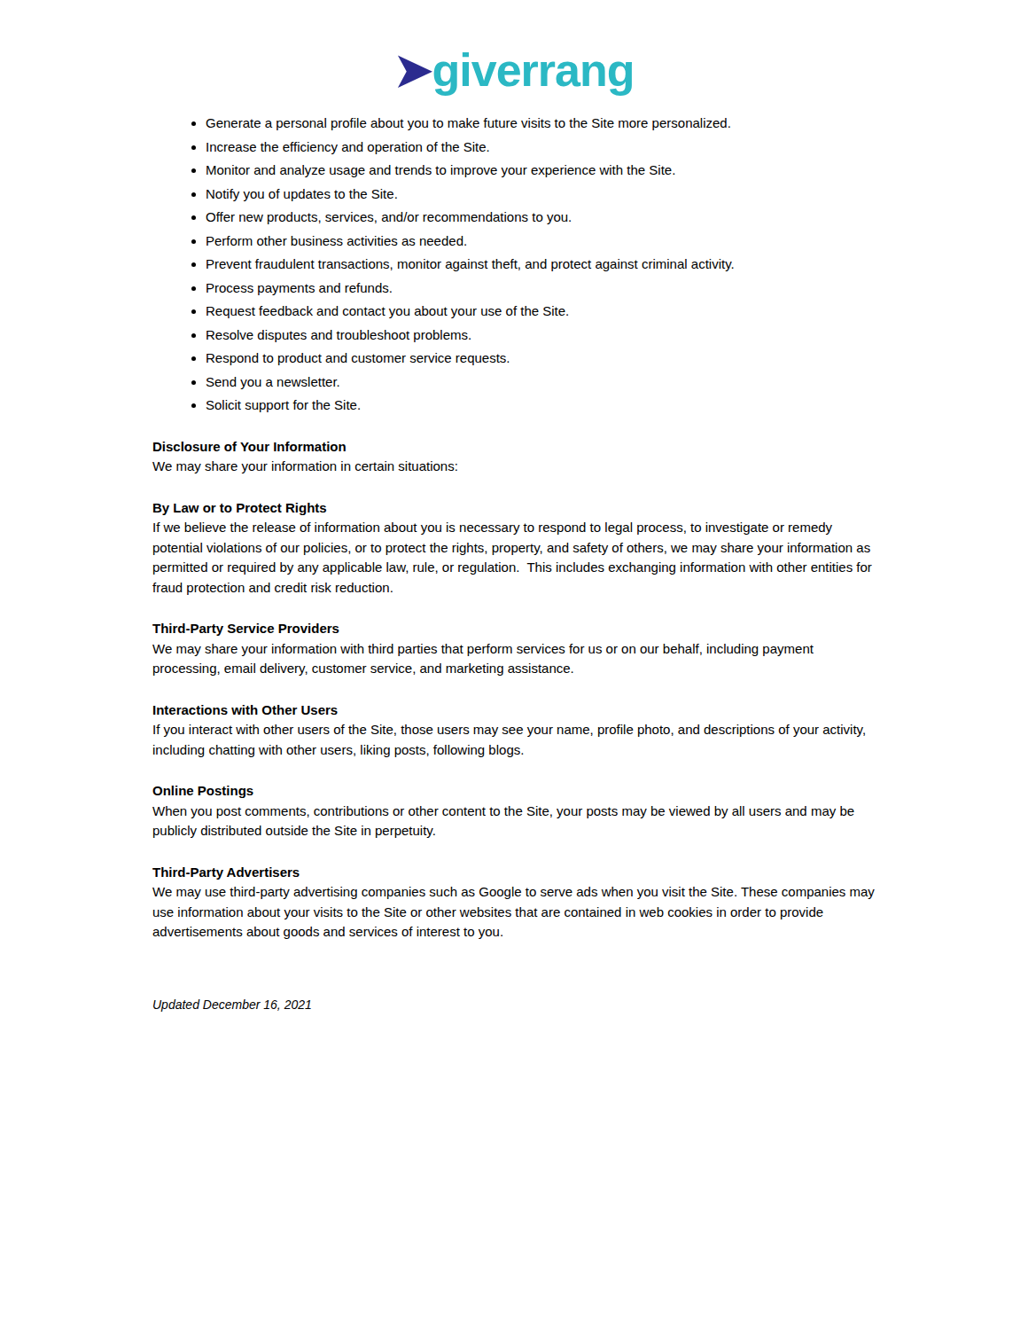➤giverrang
Generate a personal profile about you to make future visits to the Site more personalized.
Increase the efficiency and operation of the Site.
Monitor and analyze usage and trends to improve your experience with the Site.
Notify you of updates to the Site.
Offer new products, services, and/or recommendations to you.
Perform other business activities as needed.
Prevent fraudulent transactions, monitor against theft, and protect against criminal activity.
Process payments and refunds.
Request feedback and contact you about your use of the Site.
Resolve disputes and troubleshoot problems.
Respond to product and customer service requests.
Send you a newsletter.
Solicit support for the Site.
Disclosure of Your Information
We may share your information in certain situations:
By Law or to Protect Rights
If we believe the release of information about you is necessary to respond to legal process, to investigate or remedy potential violations of our policies, or to protect the rights, property, and safety of others, we may share your information as permitted or required by any applicable law, rule, or regulation. This includes exchanging information with other entities for fraud protection and credit risk reduction.
Third-Party Service Providers
We may share your information with third parties that perform services for us or on our behalf, including payment processing, email delivery, customer service, and marketing assistance.
Interactions with Other Users
If you interact with other users of the Site, those users may see your name, profile photo, and descriptions of your activity, including chatting with other users, liking posts, following blogs.
Online Postings
When you post comments, contributions or other content to the Site, your posts may be viewed by all users and may be publicly distributed outside the Site in perpetuity.
Third-Party Advertisers
We may use third-party advertising companies such as Google to serve ads when you visit the Site. These companies may use information about your visits to the Site or other websites that are contained in web cookies in order to provide advertisements about goods and services of interest to you.
Updated December 16, 2021